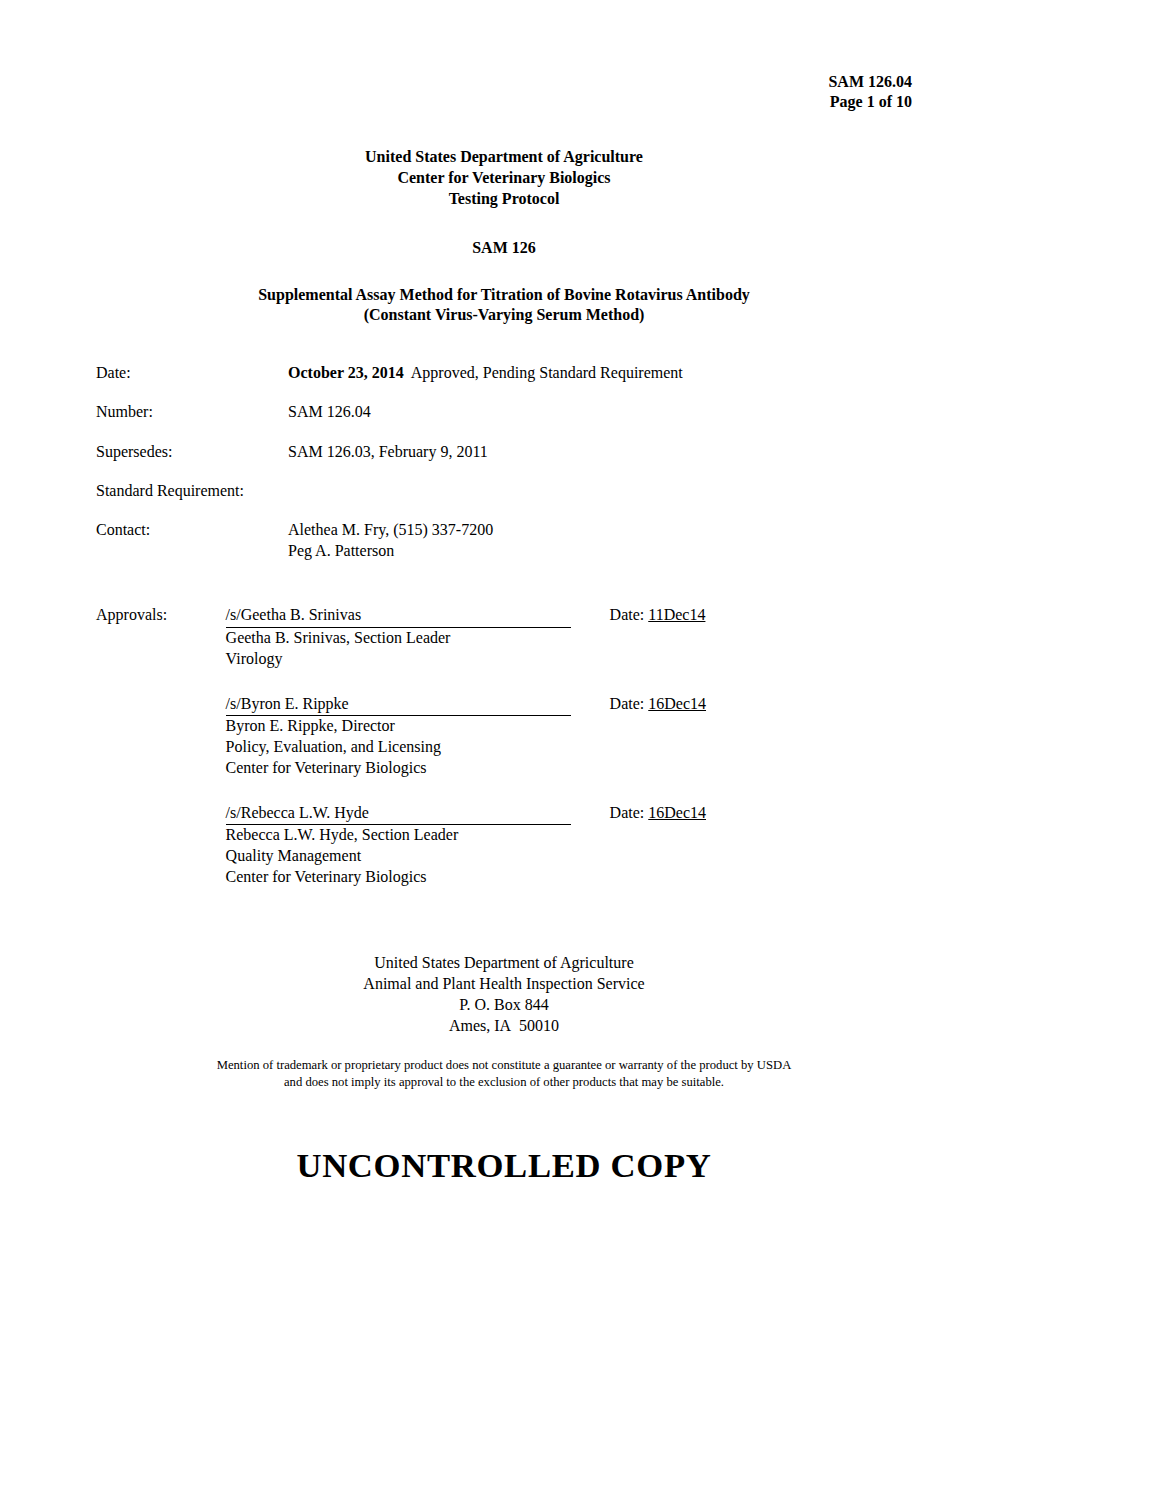SAM 126.04
Page 1 of 10
United States Department of Agriculture
Center for Veterinary Biologics
Testing Protocol
SAM 126
Supplemental Assay Method for Titration of Bovine Rotavirus Antibody
(Constant Virus-Varying Serum Method)
| Date: | October 23, 2014 Approved, Pending Standard Requirement |
| Number: | SAM 126.04 |
| Supersedes: | SAM 126.03, February 9, 2011 |
| Standard Requirement: | |
| Contact: | Alethea M. Fry, (515) 337-7200 Peg A. Patterson |
| Approvals: | /s/Geetha B. Srinivas Geetha B. Srinivas, Section Leader Virology | Date: 11Dec14 |
| | /s/Byron E. Rippke Byron E. Rippke, Director Policy, Evaluation, and Licensing Center for Veterinary Biologics | Date: 16Dec14 |
| | /s/Rebecca L.W. Hyde Rebecca L.W. Hyde, Section Leader Quality Management Center for Veterinary Biologics | Date: 16Dec14 |
United States Department of Agriculture
Animal and Plant Health Inspection Service
P. O. Box 844
Ames, IA 50010
Mention of trademark or proprietary product does not constitute a guarantee or warranty of the product by USDA
and does not imply its approval to the exclusion of other products that may be suitable.
UNCONTROLLED COPY